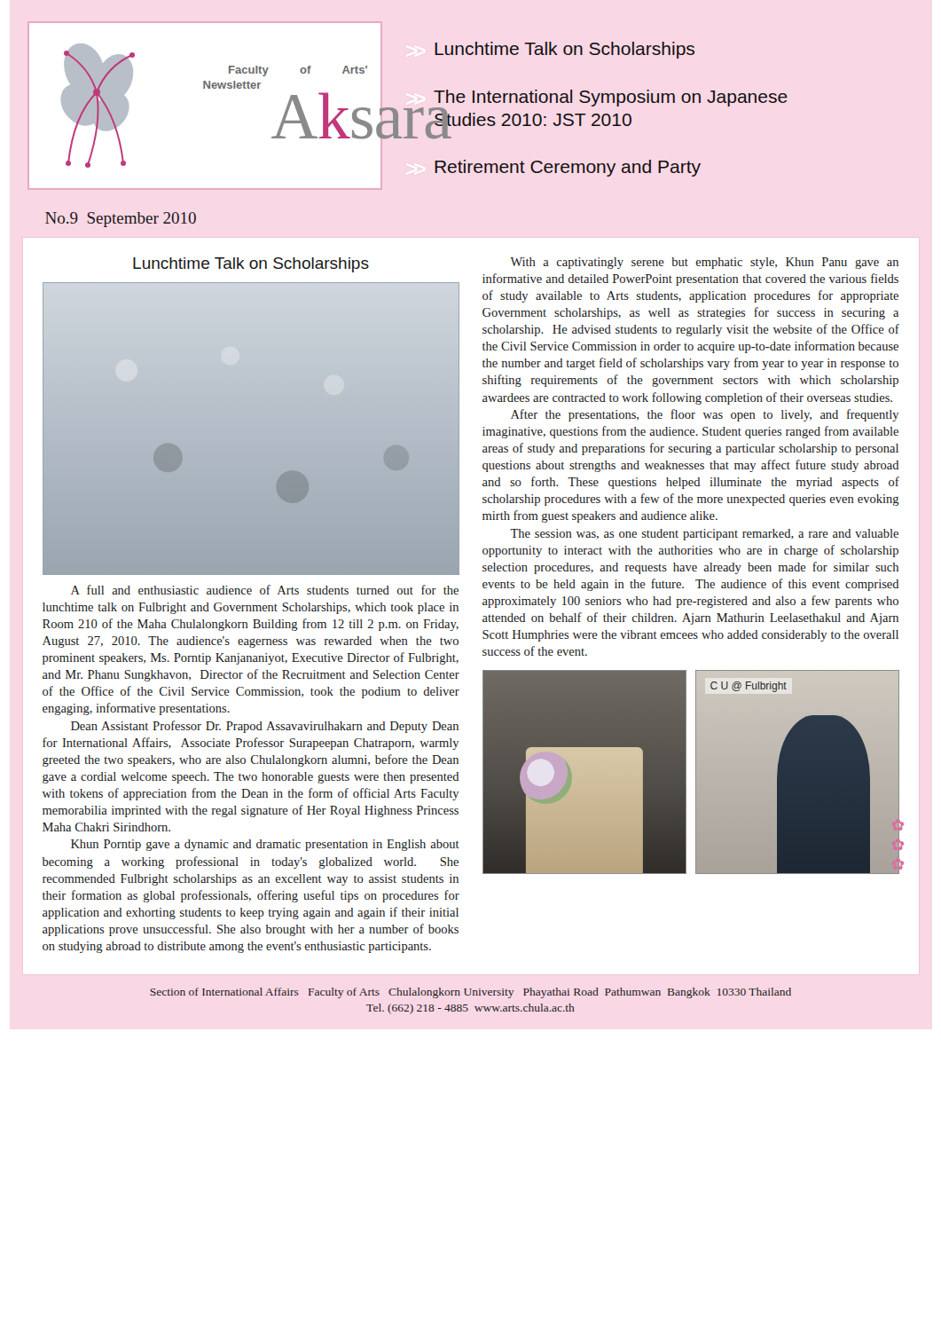Faculty of Arts' Newsletter
Aksara
>>
Lunchtime Talk on Scholarships
>>
The International Symposium on Japanese
Studies 2010: JST 2010
>>
Retirement Ceremony and Party
No.9 September 2010
Lunchtime Talk on Scholarships
A full and enthusiastic audience of Arts students turned out for the lunchtime talk on Fulbright and Government Scholarships, which took place in Room 210 of the Maha Chulalongkorn Building from 12 till 2 p.m. on Friday, August 27, 2010. The audience's eagerness was rewarded when the two prominent speakers, Ms. Porntip Kanjananiyot, Executive Director of Fulbright, and Mr. Phanu Sungkhavon, Director of the Recruitment and Selection Center of the Office of the Civil Service Commission, took the podium to deliver engaging, informative presentations.
Dean Assistant Professor Dr. Prapod Assavavirulhakarn and Deputy Dean for International Affairs, Associate Professor Surapeepan Chatraporn, warmly greeted the two speakers, who are also Chulalongkorn alumni, before the Dean gave a cordial welcome speech. The two honorable guests were then presented with tokens of appreciation from the Dean in the form of official Arts Faculty memorabilia imprinted with the regal signature of Her Royal Highness Princess Maha Chakri Sirindhorn.
Khun Porntip gave a dynamic and dramatic presentation in English about becoming a working professional in today's globalized world. She recommended Fulbright scholarships as an excellent way to assist students in their formation as global professionals, offering useful tips on procedures for application and exhorting students to keep trying again and again if their initial applications prove unsuccessful. She also brought with her a number of books on studying abroad to distribute among the event's enthusiastic participants.
With a captivatingly serene but emphatic style, Khun Panu gave an informative and detailed PowerPoint presentation that covered the various fields of study available to Arts students, application procedures for appropriate Government scholarships, as well as strategies for success in securing a scholarship. He advised students to regularly visit the website of the Office of the Civil Service Commission in order to acquire up-to-date information because the number and target field of scholarships vary from year to year in response to shifting requirements of the government sectors with which scholarship awardees are contracted to work following completion of their overseas studies.
After the presentations, the floor was open to lively, and frequently imaginative, questions from the audience. Student queries ranged from available areas of study and preparations for securing a particular scholarship to personal questions about strengths and weaknesses that may affect future study abroad and so forth. These questions helped illuminate the myriad aspects of scholarship procedures with a few of the more unexpected queries even evoking mirth from guest speakers and audience alike.
The session was, as one student participant remarked, a rare and valuable opportunity to interact with the authorities who are in charge of scholarship selection procedures, and requests have already been made for similar such events to be held again in the future. The audience of this event comprised approximately 100 seniors who had pre-registered and also a few parents who attended on behalf of their children. Ajarn Mathurin Leelasethakul and Ajarn Scott Humphries were the vibrant emcees who added considerably to the overall success of the event.
✿ ✿ ✿
Section of International Affairs Faculty of Arts Chulalongkorn University Phayathai Road Pathumwan Bangkok 10330 Thailand
Tel. (662) 218 - 4885 www.arts.chula.ac.th